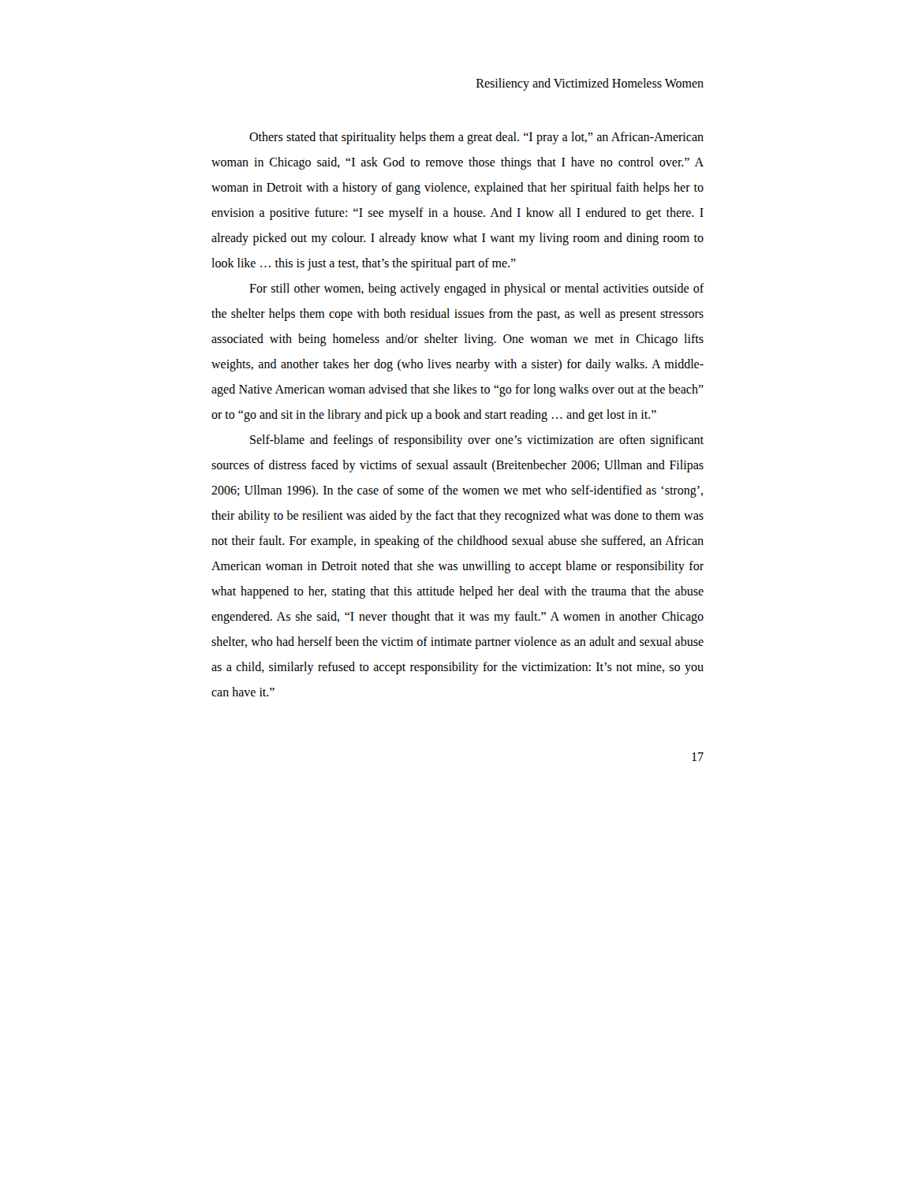Resiliency and Victimized Homeless Women
Others stated that spirituality helps them a great deal. “I pray a lot,” an African-American woman in Chicago said, “I ask God to remove those things that I have no control over.” A woman in Detroit with a history of gang violence, explained that her spiritual faith helps her to envision a positive future: “I see myself in a house. And I know all I endured to get there. I already picked out my colour. I already know what I want my living room and dining room to look like … this is just a test, that’s the spiritual part of me.”
For still other women, being actively engaged in physical or mental activities outside of the shelter helps them cope with both residual issues from the past, as well as present stressors associated with being homeless and/or shelter living. One woman we met in Chicago lifts weights, and another takes her dog (who lives nearby with a sister) for daily walks. A middle-aged Native American woman advised that she likes to “go for long walks over out at the beach” or to “go and sit in the library and pick up a book and start reading … and get lost in it.”
Self-blame and feelings of responsibility over one’s victimization are often significant sources of distress faced by victims of sexual assault (Breitenbecher 2006; Ullman and Filipas 2006; Ullman 1996). In the case of some of the women we met who self-identified as ‘strong’, their ability to be resilient was aided by the fact that they recognized what was done to them was not their fault. For example, in speaking of the childhood sexual abuse she suffered, an African American woman in Detroit noted that she was unwilling to accept blame or responsibility for what happened to her, stating that this attitude helped her deal with the trauma that the abuse engendered. As she said, “I never thought that it was my fault.” A women in another Chicago shelter, who had herself been the victim of intimate partner violence as an adult and sexual abuse as a child, similarly refused to accept responsibility for the victimization: It’s not mine, so you can have it.”
17